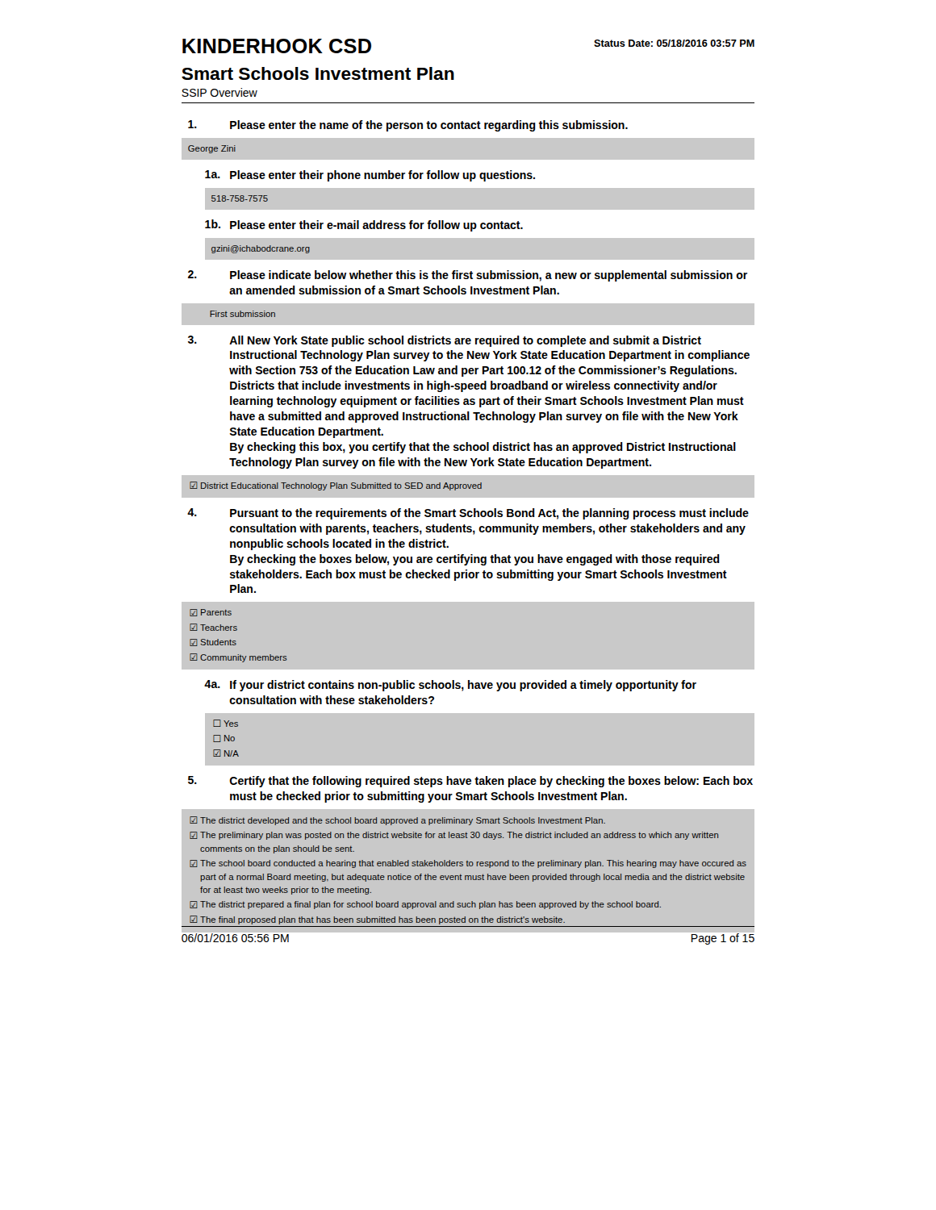KINDERHOOK CSD
Status Date: 05/18/2016 03:57 PM
Smart Schools Investment Plan
SSIP Overview
1.
Please enter the name of the person to contact regarding this submission.
George Zini
1a.
Please enter their phone number for follow up questions.
518-758-7575
1b.
Please enter their e-mail address for follow up contact.
gzini@ichabodcrane.org
2.
Please indicate below whether this is the first submission, a new or supplemental submission or an amended submission of a Smart Schools Investment Plan.
First submission
3.
All New York State public school districts are required to complete and submit a District Instructional Technology Plan survey to the New York State Education Department in compliance with Section 753 of the Education Law and per Part 100.12 of the Commissioner’s Regulations. Districts that include investments in high-speed broadband or wireless connectivity and/or learning technology equipment or facilities as part of their Smart Schools Investment Plan must have a submitted and approved Instructional Technology Plan survey on file with the New York State Education Department.
By checking this box, you certify that the school district has an approved District Instructional Technology Plan survey on file with the New York State Education Department.
District Educational Technology Plan Submitted to SED and Approved
4.
Pursuant to the requirements of the Smart Schools Bond Act, the planning process must include consultation with parents, teachers, students, community members, other stakeholders and any nonpublic schools located in the district.
By checking the boxes below, you are certifying that you have engaged with those required stakeholders. Each box must be checked prior to submitting your Smart Schools Investment Plan.
Parents
Teachers
Students
Community members
4a.
If your district contains non-public schools, have you provided a timely opportunity for consultation with these stakeholders?
Yes
No
N/A
5.
Certify that the following required steps have taken place by checking the boxes below: Each box must be checked prior to submitting your Smart Schools Investment Plan.
The district developed and the school board approved a preliminary Smart Schools Investment Plan.
The preliminary plan was posted on the district website for at least 30 days. The district included an address to which any written comments on the plan should be sent.
The school board conducted a hearing that enabled stakeholders to respond to the preliminary plan. This hearing may have occured as part of a normal Board meeting, but adequate notice of the event must have been provided through local media and the district website for at least two weeks prior to the meeting.
The district prepared a final plan for school board approval and such plan has been approved by the school board.
The final proposed plan that has been submitted has been posted on the district's website.
06/01/2016 05:56 PM
Page 1 of 15